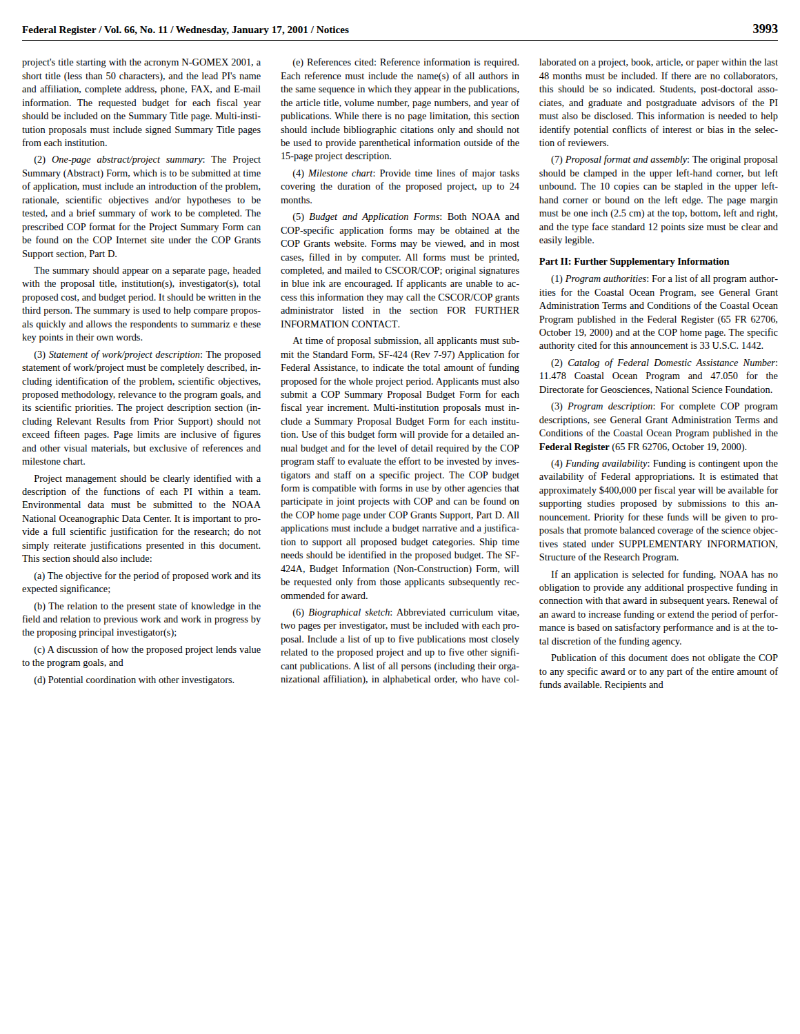Federal Register / Vol. 66, No. 11 / Wednesday, January 17, 2001 / Notices
3993
project's title starting with the acronym N-GOMEX 2001, a short title (less than 50 characters), and the lead PI's name and affiliation, complete address, phone, FAX, and E-mail information. The requested budget for each fiscal year should be included on the Summary Title page. Multi-institution proposals must include signed Summary Title pages from each institution.
(2) One-page abstract/project summary: The Project Summary (Abstract) Form, which is to be submitted at time of application, must include an introduction of the problem, rationale, scientific objectives and/or hypotheses to be tested, and a brief summary of work to be completed. The prescribed COP format for the Project Summary Form can be found on the COP Internet site under the COP Grants Support section, Part D.
The summary should appear on a separate page, headed with the proposal title, institution(s), investigator(s), total proposed cost, and budget period. It should be written in the third person. The summary is used to help compare proposals quickly and allows the respondents to summariz e these key points in their own words.
(3) Statement of work/project description: The proposed statement of work/project must be completely described, including identification of the problem, scientific objectives, proposed methodology, relevance to the program goals, and its scientific priorities. The project description section (including Relevant Results from Prior Support) should not exceed fifteen pages. Page limits are inclusive of figures and other visual materials, but exclusive of references and milestone chart.
Project management should be clearly identified with a description of the functions of each PI within a team. Environmental data must be submitted to the NOAA National Oceanographic Data Center. It is important to provide a full scientific justification for the research; do not simply reiterate justifications presented in this document. This section should also include:
(a) The objective for the period of proposed work and its expected significance;
(b) The relation to the present state of knowledge in the field and relation to previous work and work in progress by the proposing principal investigator(s);
(c) A discussion of how the proposed project lends value to the program goals, and
(d) Potential coordination with other investigators.
(e) References cited: Reference information is required. Each reference must include the name(s) of all authors in the same sequence in which they appear in the publications, the article title, volume number, page numbers, and year of publications. While there is no page limitation, this section should include bibliographic citations only and should not be used to provide parenthetical information outside of the 15-page project description.
(4) Milestone chart: Provide time lines of major tasks covering the duration of the proposed project, up to 24 months.
(5) Budget and Application Forms: Both NOAA and COP-specific application forms may be obtained at the COP Grants website. Forms may be viewed, and in most cases, filled in by computer. All forms must be printed, completed, and mailed to CSCOR/COP; original signatures in blue ink are encouraged. If applicants are unable to access this information they may call the CSCOR/COP grants administrator listed in the section FOR FURTHER INFORMATION CONTACT.
At time of proposal submission, all applicants must submit the Standard Form, SF-424 (Rev 7-97) Application for Federal Assistance, to indicate the total amount of funding proposed for the whole project period. Applicants must also submit a COP Summary Proposal Budget Form for each fiscal year increment. Multi-institution proposals must include a Summary Proposal Budget Form for each institution. Use of this budget form will provide for a detailed annual budget and for the level of detail required by the COP program staff to evaluate the effort to be invested by investigators and staff on a specific project. The COP budget form is compatible with forms in use by other agencies that participate in joint projects with COP and can be found on the COP home page under COP Grants Support, Part D. All applications must include a budget narrative and a justification to support all proposed budget categories. Ship time needs should be identified in the proposed budget. The SF-424A, Budget Information (Non-Construction) Form, will be requested only from those applicants subsequently recommended for award.
(6) Biographical sketch: Abbreviated curriculum vitae, two pages per investigator, must be included with each proposal. Include a list of up to five publications most closely related to the proposed project and up to five other significant publications. A list of all persons (including their organizational affiliation), in alphabetical order, who have collaborated on a project, book, article, or paper within the last 48 months must be included. If there are no collaborators, this should be so indicated. Students, post-doctoral associates, and graduate and postgraduate advisors of the PI must also be disclosed. This information is needed to help identify potential conflicts of interest or bias in the selection of reviewers.
(7) Proposal format and assembly: The original proposal should be clamped in the upper left-hand corner, but left unbound. The 10 copies can be stapled in the upper left-hand corner or bound on the left edge. The page margin must be one inch (2.5 cm) at the top, bottom, left and right, and the type face standard 12 points size must be clear and easily legible.
Part II: Further Supplementary Information
(1) Program authorities: For a list of all program authorities for the Coastal Ocean Program, see General Grant Administration Terms and Conditions of the Coastal Ocean Program published in the Federal Register (65 FR 62706, October 19, 2000) and at the COP home page. The specific authority cited for this announcement is 33 U.S.C. 1442.
(2) Catalog of Federal Domestic Assistance Number: 11.478 Coastal Ocean Program and 47.050 for the Directorate for Geosciences, National Science Foundation.
(3) Program description: For complete COP program descriptions, see General Grant Administration Terms and Conditions of the Coastal Ocean Program published in the Federal Register (65 FR 62706, October 19, 2000).
(4) Funding availability: Funding is contingent upon the availability of Federal appropriations. It is estimated that approximately $400,000 per fiscal year will be available for supporting studies proposed by submissions to this announcement. Priority for these funds will be given to proposals that promote balanced coverage of the science objectives stated under SUPPLEMENTARY INFORMATION, Structure of the Research Program.
If an application is selected for funding, NOAA has no obligation to provide any additional prospective funding in connection with that award in subsequent years. Renewal of an award to increase funding or extend the period of performance is based on satisfactory performance and is at the total discretion of the funding agency.
Publication of this document does not obligate the COP to any specific award or to any part of the entire amount of funds available. Recipients and